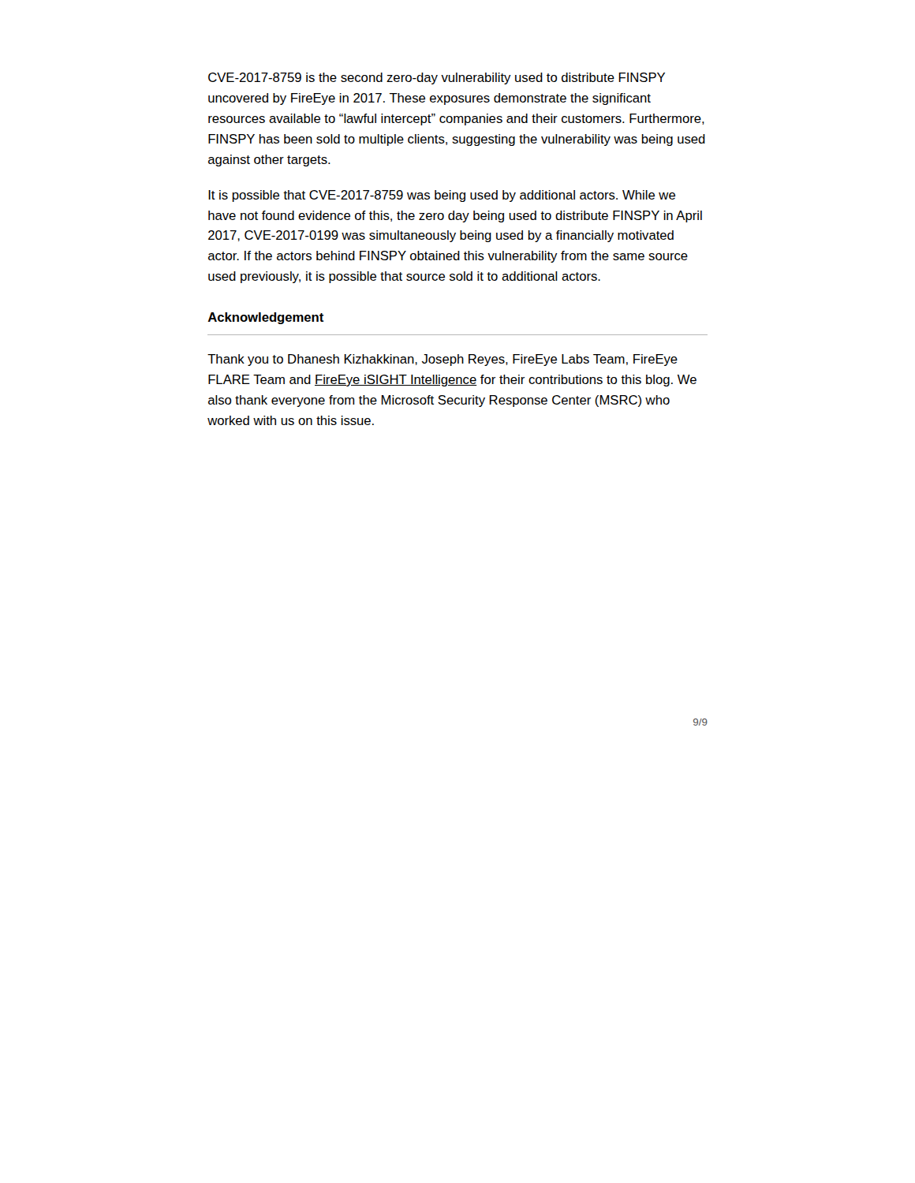CVE-2017-8759 is the second zero-day vulnerability used to distribute FINSPY uncovered by FireEye in 2017. These exposures demonstrate the significant resources available to “lawful intercept” companies and their customers. Furthermore, FINSPY has been sold to multiple clients, suggesting the vulnerability was being used against other targets.
It is possible that CVE-2017-8759 was being used by additional actors. While we have not found evidence of this, the zero day being used to distribute FINSPY in April 2017, CVE-2017-0199 was simultaneously being used by a financially motivated actor. If the actors behind FINSPY obtained this vulnerability from the same source used previously, it is possible that source sold it to additional actors.
Acknowledgement
Thank you to Dhanesh Kizhakkinan, Joseph Reyes, FireEye Labs Team, FireEye FLARE Team and FireEye iSIGHT Intelligence for their contributions to this blog. We also thank everyone from the Microsoft Security Response Center (MSRC) who worked with us on this issue.
9/9